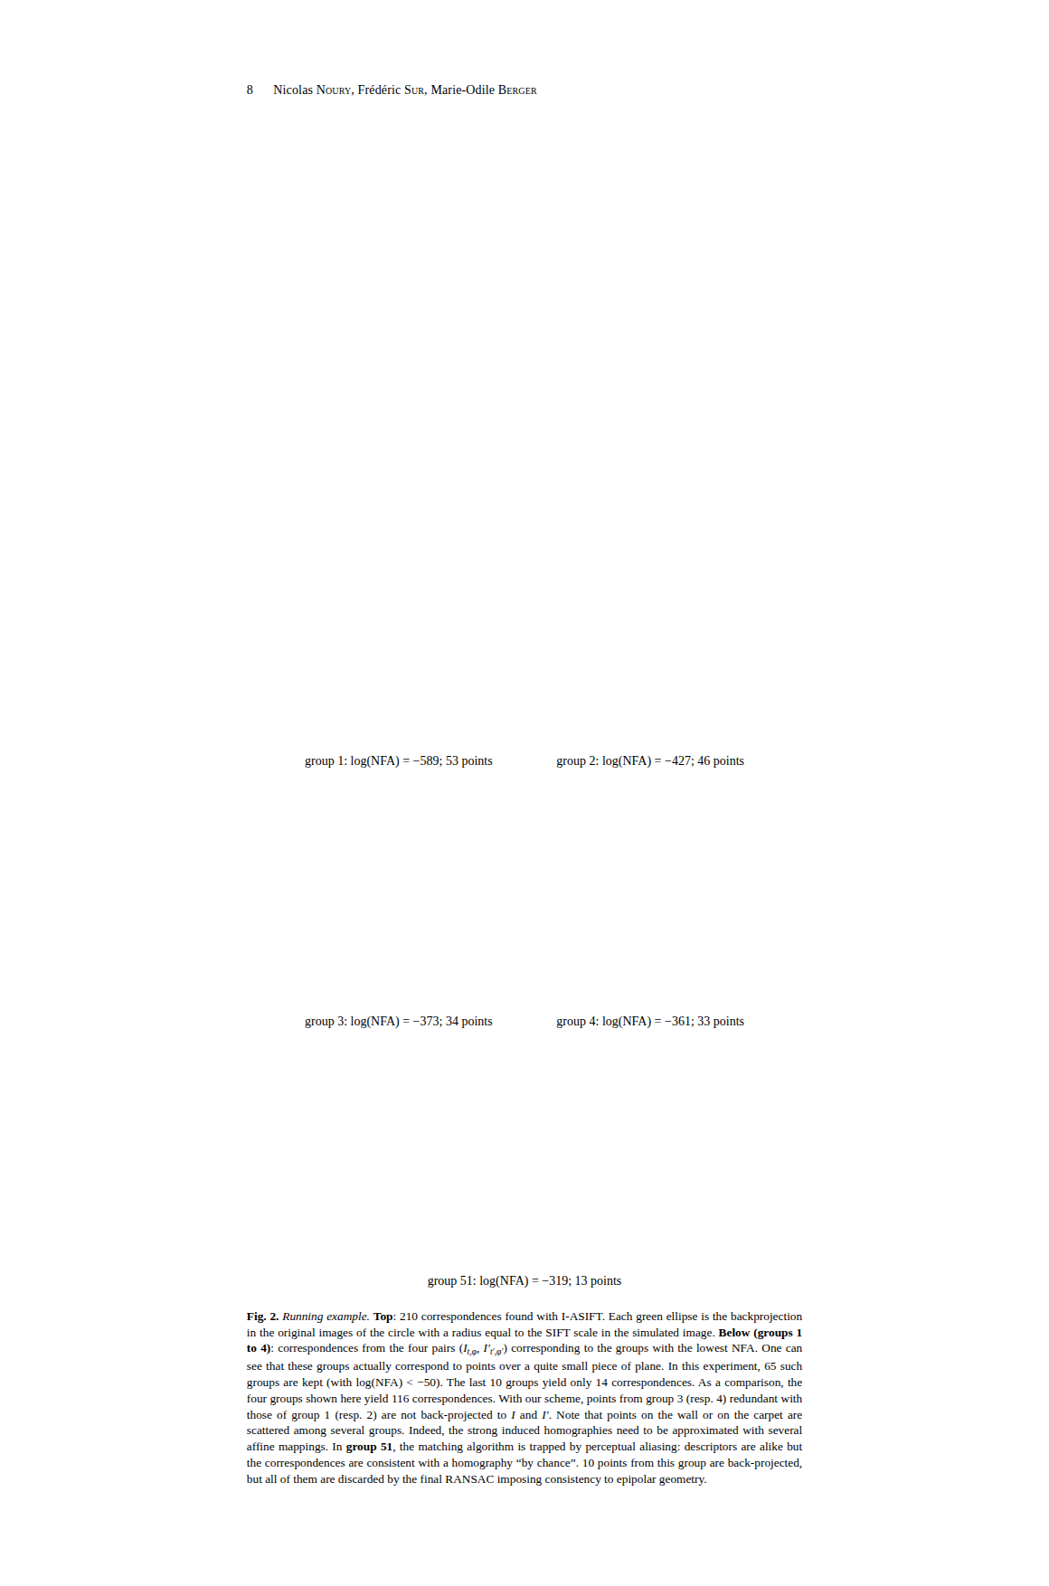8 Nicolas Noury, Frédéric Sur, Marie-Odile Berger
group 1: log(NFA) = −589; 53 points
group 2: log(NFA) = −427; 46 points
group 3: log(NFA) = −373; 34 points
group 4: log(NFA) = −361; 33 points
group 51: log(NFA) = −319; 13 points
Fig. 2. Running example. Top: 210 correspondences found with I-ASIFT. Each green ellipse is the backprojection in the original images of the circle with a radius equal to the SIFT scale in the simulated image. Below (groups 1 to 4): correspondences from the four pairs (It,φ, I′t′,φ′) corresponding to the groups with the lowest NFA. One can see that these groups actually correspond to points over a quite small piece of plane. In this experiment, 65 such groups are kept (with log(NFA) < −50). The last 10 groups yield only 14 correspondences. As a comparison, the four groups shown here yield 116 correspondences. With our scheme, points from group 3 (resp. 4) redundant with those of group 1 (resp. 2) are not back-projected to I and I′. Note that points on the wall or on the carpet are scattered among several groups. Indeed, the strong induced homographies need to be approximated with several affine mappings. In group 51, the matching algorithm is trapped by perceptual aliasing: descriptors are alike but the correspondences are consistent with a homography “by chance”. 10 points from this group are back-projected, but all of them are discarded by the final RANSAC imposing consistency to epipolar geometry.